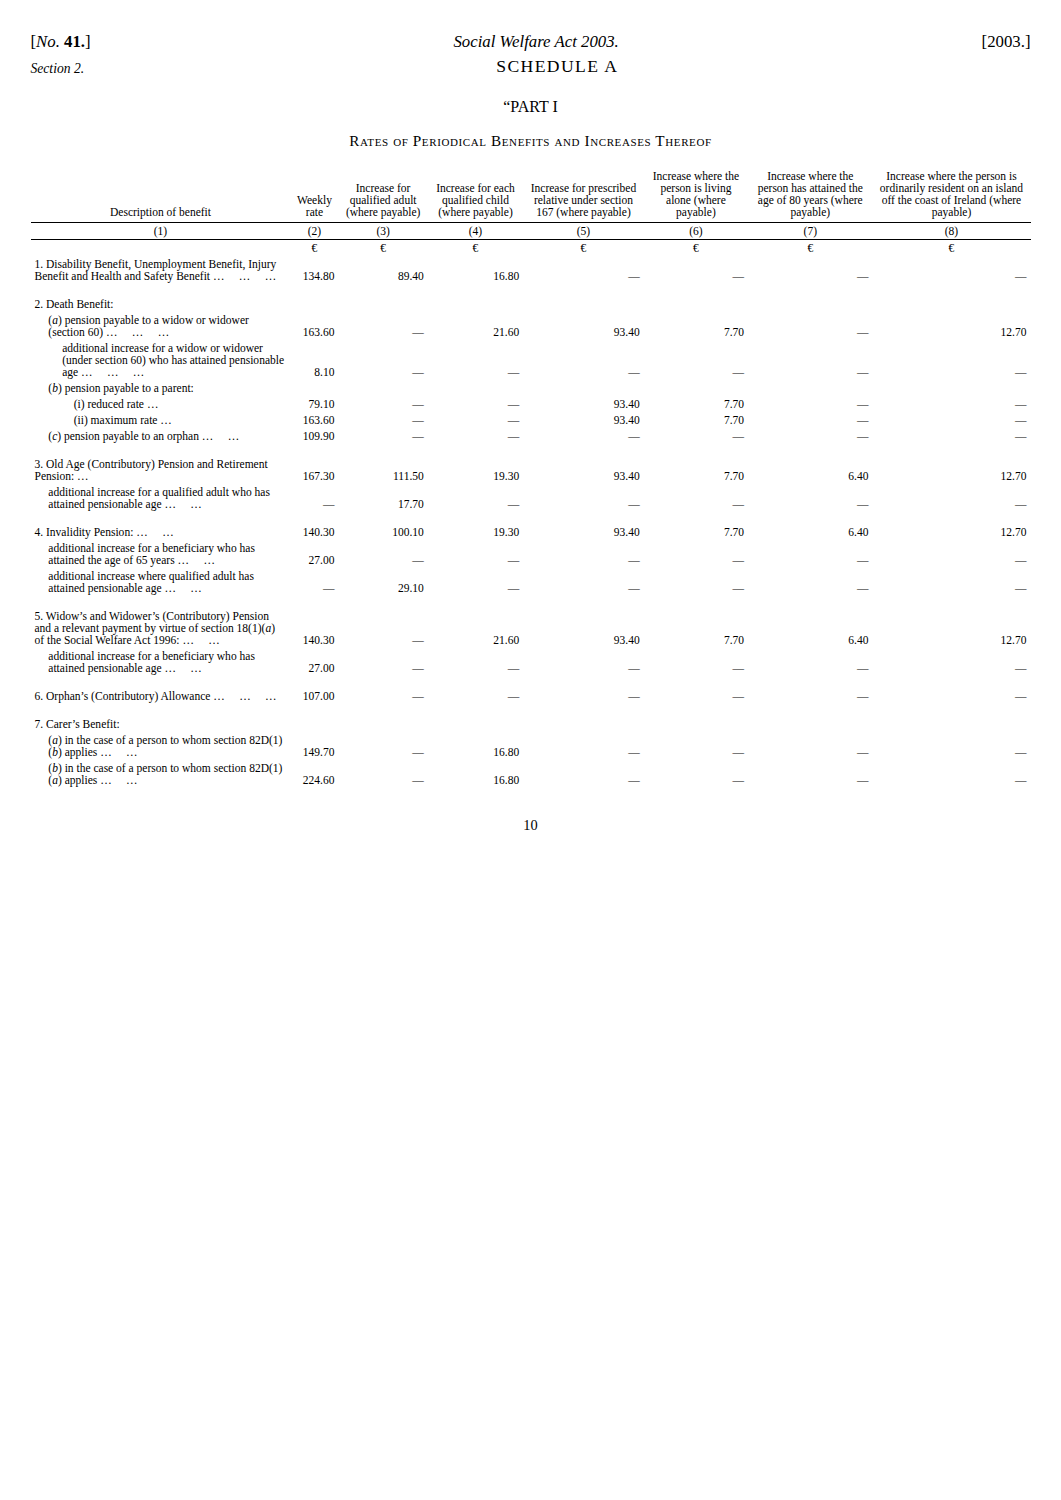[No. 41.] Social Welfare Act 2003. [2003.]
Section 2.
SCHEDULE A
“PART I
Rates of Periodical Benefits and Increases Thereof
| Description of benefit | Weekly rate | Increase for qualified adult (where payable) | Increase for each qualified child (where payable) | Increase for prescribed relative under section 167 (where payable) | Increase where the person is living alone (where payable) | Increase where the person has attained the age of 80 years (where payable) | Increase where the person is ordinarily resident on an island off the coast of Ireland (where payable) |
| --- | --- | --- | --- | --- | --- | --- | --- |
| (1) | (2) | (3) | (4) | (5) | (6) | (7) | (8) |
| | € | € | € | € | € | € | € |
| 1. Disability Benefit, Unemployment Benefit, Injury Benefit and Health and Safety Benefit … … … | 134.80 | 89.40 | 16.80 | — | — | — | — |
| 2. Death Benefit: | | | | | | | |
| ( a ) pension payable to a widow or widower (section 60) … … … | 163.60 | — | 21.60 | 93.40 | 7.70 | — | 12.70 |
| additional increase for a widow or widower (under section 60) who has attained pensionable age … … … | 8.10 | — | — | — | — | — | — |
| ( b ) pension payable to a parent: | | | | | | | |
| (i) reduced rate … | 79.10 | — | — | 93.40 | 7.70 | — | — |
| (ii) maximum rate … | 163.60 | — | — | 93.40 | 7.70 | — | — |
| ( c ) pension payable to an orphan … … | 109.90 | — | — | — | — | — | — |
| 3. Old Age (Contributory) Pension and Retirement Pension: … | 167.30 | 111.50 | 19.30 | 93.40 | 7.70 | 6.40 | 12.70 |
| additional increase for a qualified adult who has attained pensionable age … … | — | 17.70 | — | — | — | — | — |
| 4. Invalidity Pension: … … | 140.30 | 100.10 | 19.30 | 93.40 | 7.70 | 6.40 | 12.70 |
| additional increase for a beneficiary who has attained the age of 65 years … … | 27.00 | — | — | — | — | — | — |
| additional increase where qualified adult has attained pensionable age … … | — | 29.10 | — | — | — | — | — |
| 5. Widow’s and Widower’s (Contributory) Pension and a relevant payment by virtue of section 18(1)( a ) of the Social Welfare Act 1996: … … | 140.30 | — | 21.60 | 93.40 | 7.70 | 6.40 | 12.70 |
| additional increase for a beneficiary who has attained pensionable age … … | 27.00 | — | — | — | — | — | — |
| 6. Orphan’s (Contributory) Allowance … … … | 107.00 | — | — | — | — | — | — |
| 7. Carer’s Benefit: | | | | | | | |
| ( a ) in the case of a person to whom section 82D(1)( b ) applies … … | 149.70 | — | 16.80 | — | — | — | — |
| ( b ) in the case of a person to whom section 82D(1)( a ) applies … … | 224.60 | — | 16.80 | — | — | — | — |
10